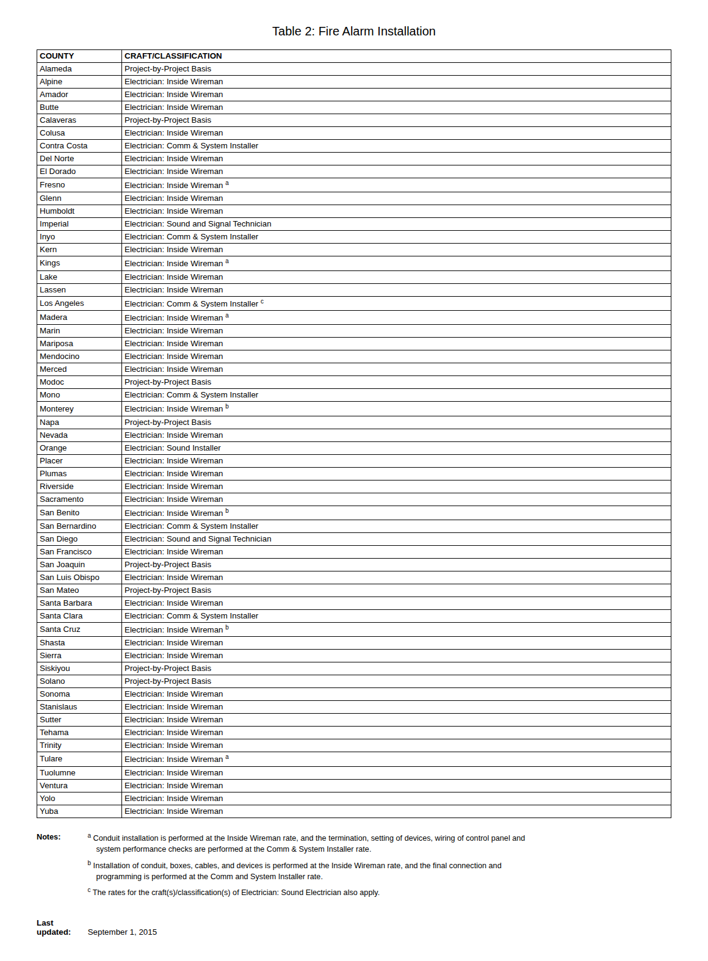Table 2: Fire Alarm Installation
| COUNTY | CRAFT/CLASSIFICATION |
| --- | --- |
| Alameda | Project-by-Project Basis |
| Alpine | Electrician: Inside Wireman |
| Amador | Electrician: Inside Wireman |
| Butte | Electrician: Inside Wireman |
| Calaveras | Project-by-Project Basis |
| Colusa | Electrician: Inside Wireman |
| Contra Costa | Electrician: Comm & System Installer |
| Del Norte | Electrician: Inside Wireman |
| El Dorado | Electrician: Inside Wireman |
| Fresno | Electrician: Inside Wireman a |
| Glenn | Electrician: Inside Wireman |
| Humboldt | Electrician: Inside Wireman |
| Imperial | Electrician: Sound and Signal Technician |
| Inyo | Electrician: Comm & System Installer |
| Kern | Electrician: Inside Wireman |
| Kings | Electrician: Inside Wireman a |
| Lake | Electrician: Inside Wireman |
| Lassen | Electrician: Inside Wireman |
| Los Angeles | Electrician: Comm & System Installer c |
| Madera | Electrician: Inside Wireman a |
| Marin | Electrician: Inside Wireman |
| Mariposa | Electrician: Inside Wireman |
| Mendocino | Electrician: Inside Wireman |
| Merced | Electrician: Inside Wireman |
| Modoc | Project-by-Project Basis |
| Mono | Electrician: Comm & System Installer |
| Monterey | Electrician: Inside Wireman b |
| Napa | Project-by-Project Basis |
| Nevada | Electrician: Inside Wireman |
| Orange | Electrician: Sound Installer |
| Placer | Electrician: Inside Wireman |
| Plumas | Electrician: Inside Wireman |
| Riverside | Electrician: Inside Wireman |
| Sacramento | Electrician: Inside Wireman |
| San Benito | Electrician: Inside Wireman b |
| San Bernardino | Electrician: Comm & System Installer |
| San Diego | Electrician: Sound and Signal Technician |
| San Francisco | Electrician: Inside Wireman |
| San Joaquin | Project-by-Project Basis |
| San Luis Obispo | Electrician: Inside Wireman |
| San Mateo | Project-by-Project Basis |
| Santa Barbara | Electrician: Inside Wireman |
| Santa Clara | Electrician: Comm & System Installer |
| Santa Cruz | Electrician: Inside Wireman b |
| Shasta | Electrician: Inside Wireman |
| Sierra | Electrician: Inside Wireman |
| Siskiyou | Project-by-Project Basis |
| Solano | Project-by-Project Basis |
| Sonoma | Electrician: Inside Wireman |
| Stanislaus | Electrician: Inside Wireman |
| Sutter | Electrician: Inside Wireman |
| Tehama | Electrician: Inside Wireman |
| Trinity | Electrician: Inside Wireman |
| Tulare | Electrician: Inside Wireman a |
| Tuolumne | Electrician: Inside Wireman |
| Ventura | Electrician: Inside Wireman |
| Yolo | Electrician: Inside Wireman |
| Yuba | Electrician: Inside Wireman |
Notes:
a Conduit installation is performed at the Inside Wireman rate, and the termination, setting of devices, wiring of control panel and system performance checks are performed at the Comm & System Installer rate.
b Installation of conduit, boxes, cables, and devices is performed at the Inside Wireman rate, and the final connection and programming is performed at the Comm and System Installer rate.
c The rates for the craft(s)/classification(s) of Electrician: Sound Electrician also apply.
Last updated: September 1, 2015